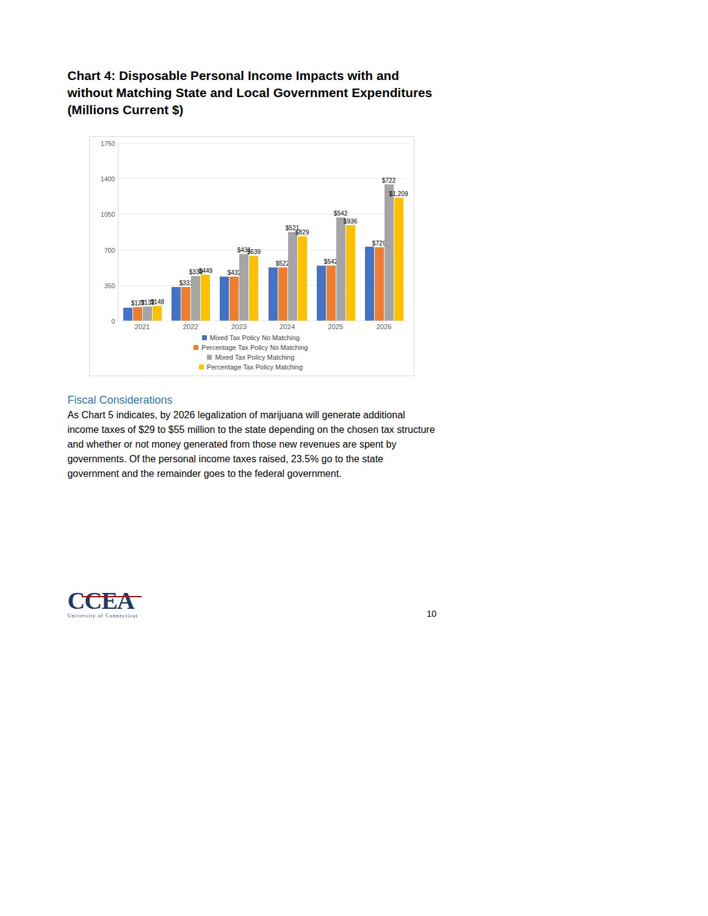Chart 4: Disposable Personal Income Impacts with and without Matching State and Local Government Expenditures (Millions Current $)
1750
1400
1050
700
350
0
$127
$132
$148
$331
$330
$449
$432
$431
$639
$522
$521
$829
$542
$542
$936
$729
$722
$1,209
202120222023202420252026
Mixed Tax Policy No Matching
Percentage Tax Policy No Matching
Mixed Tax Policy Matching
Percentage Tax Policy Matching
Fiscal Considerations
As Chart 5 indicates, by 2026 legalization of marijuana will generate additional income taxes of $29 to $55 million to the state depending on the chosen tax structure and whether or not money generated from those new revenues are spent by governments. Of the personal income taxes raised, 23.5% go to the state government and the remainder goes to the federal government.
CCEA
University of Connecticut
10